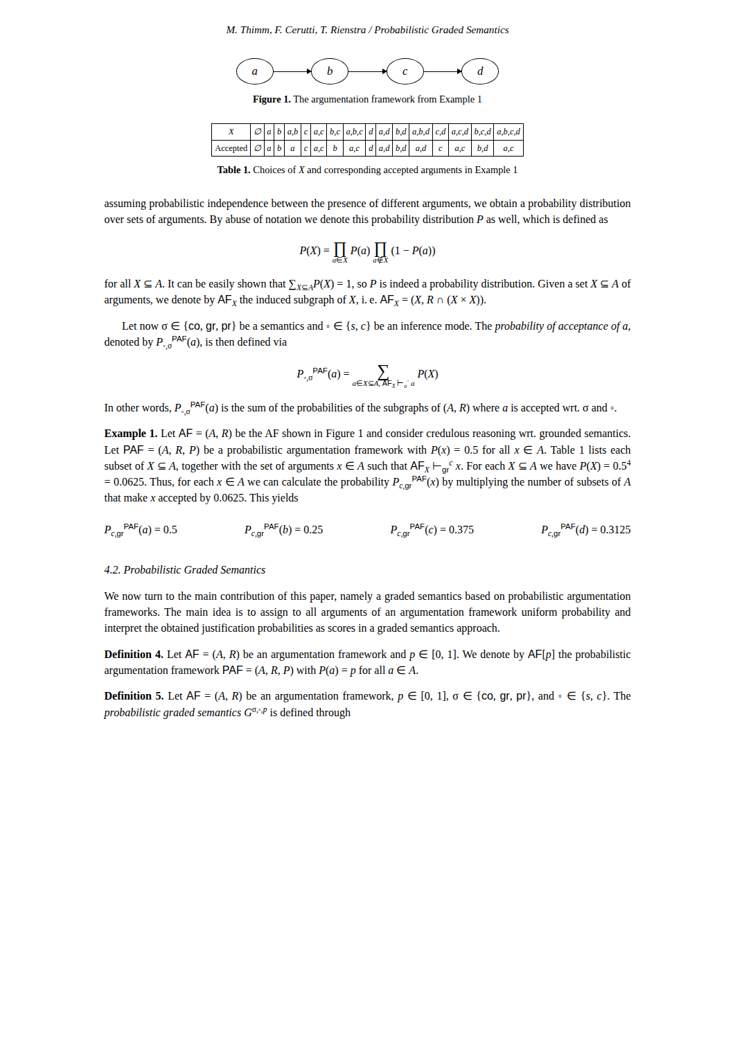M. Thimm, F. Cerutti, T. Rienstra / Probabilistic Graded Semantics
a b c d
Figure 1. The argumentation framework from Example 1
| X | ∅ | a | b | a,b | c | a,c | b,c | a,b,c | d | a,d | b,d | a,b,d | c,d | a,c,d | b,c,d | a,b,c,d |
| Accepted | ∅ | a | b | a | c | a,c | b | a,c | d | a,d | b,d | a,d | c | a,c | b,d | a,c |
Table 1. Choices of X and corresponding accepted arguments in Example 1
assuming probabilistic independence between the presence of different arguments, we obtain a probability distribution over sets of arguments. By abuse of notation we denote this probability distribution P as well, which is defined as
P(X) = ∏a∈X P(a) ∏a∉X (1 − P(a))
for all X ⊆ A. It can be easily shown that ∑X⊆AP(X) = 1, so P is indeed a probability distribution. Given a set X ⊆ A of arguments, we denote by AFX the induced subgraph of X, i. e. AFX = (X, R ∩ (X × X)).
Let now σ ∈ {co, gr, pr} be a semantics and ◦ ∈ {s, c} be an inference mode. The probability of acceptance of a, denoted by P◦,σPAF(a), is then defined via
P◦,σPAF(a) = ∑a∈X⊆A, AFX ⊢σ◦ a P(X)
In other words, P◦,σPAF(a) is the sum of the probabilities of the subgraphs of (A, R) where a is accepted wrt. σ and ◦.
Example 1. Let AF = (A, R) be the AF shown in Figure 1 and consider credulous reasoning wrt. grounded semantics. Let PAF = (A, R, P) be a probabilistic argumentation framework with P(x) = 0.5 for all x ∈ A. Table 1 lists each subset of X ⊆ A, together with the set of arguments x ∈ A such that AFX ⊢grc x. For each X ⊆ A we have P(X) = 0.54 = 0.0625. Thus, for each x ∈ A we can calculate the probability Pc,grPAF(x) by multiplying the number of subsets of A that make x accepted by 0.0625. This yields
Pc,grPAF(a) = 0.5 Pc,grPAF(b) = 0.25 Pc,grPAF(c) = 0.375 Pc,grPAF(d) = 0.3125
4.2. Probabilistic Graded Semantics
We now turn to the main contribution of this paper, namely a graded semantics based on probabilistic argumentation frameworks. The main idea is to assign to all arguments of an argumentation framework uniform probability and interpret the obtained justification probabilities as scores in a graded semantics approach.
Definition 4. Let AF = (A, R) be an argumentation framework and p ∈ [0, 1]. We denote by AF[p] the probabilistic argumentation framework PAF = (A, R, P) with P(a) = p for all a ∈ A.
Definition 5. Let AF = (A, R) be an argumentation framework, p ∈ [0, 1], σ ∈ {co, gr, pr}, and ◦ ∈ {s, c}. The probabilistic graded semantics Gσ,◦,p is defined through